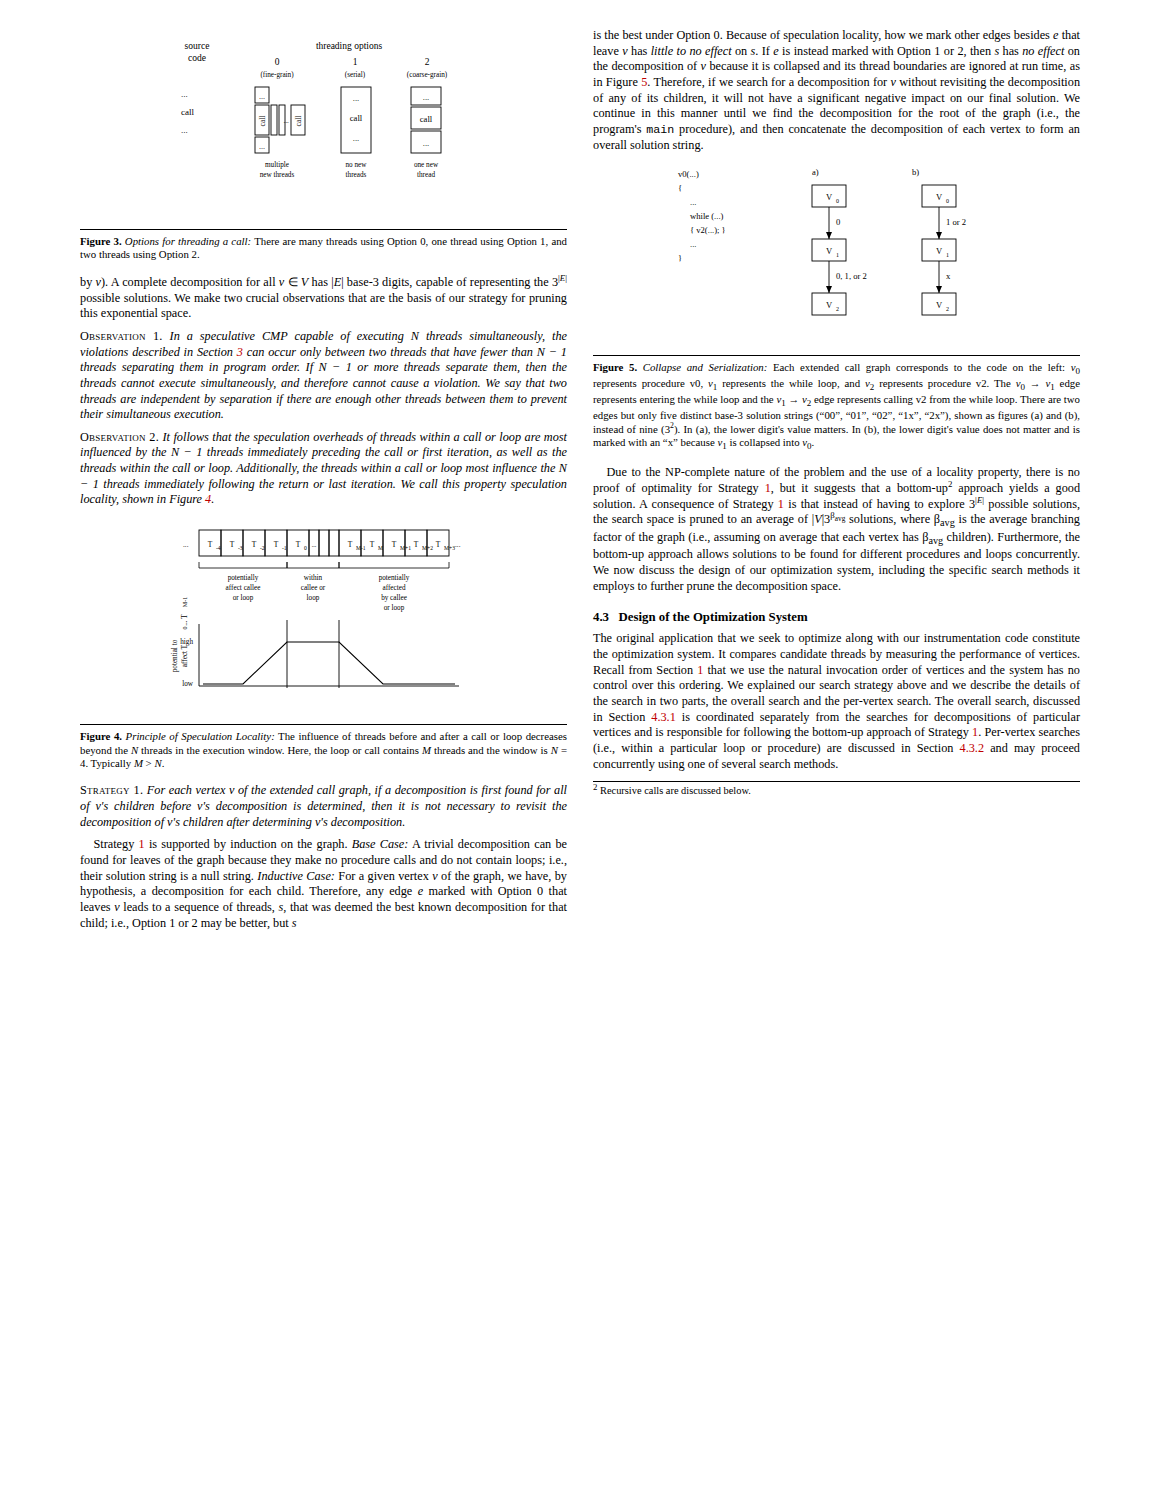source code threading options 0 1 2 (fine-grain) (serial) (coarse-grain) ... call ... ... ... ... call call multiple new threads ... call ... no new threads ... call ... one new thread
Figure 3. Options for threading a call: There are many threads using Option 0, one thread using Option 1, and two threads using Option 2.
by v). A complete decomposition for all v ∈ V has |E| base-3 digits, capable of representing the 3|E| possible solutions. We make two crucial observations that are the basis of our strategy for pruning this exponential space.
Observation 1. In a speculative CMP capable of executing N threads simultaneously, the violations described in Section 3 can occur only between two threads that have fewer than N − 1 threads separating them in program order. If N − 1 or more threads separate them, then the threads cannot execute simultaneously, and therefore cannot cause a violation. We say that two threads are independent by separation if there are enough other threads between them to prevent their simultaneous execution.
Observation 2. It follows that the speculation overheads of threads within a call or loop are most influenced by the N − 1 threads immediately preceding the call or first iteration, as well as the threads within the call or loop. Additionally, the threads within a call or loop most influence the N − 1 threads immediately following the return or last iteration. We call this property speculation locality, shown in Figure 4.
... T-4 T-3 T-2 T-1 T0 ... TM-1 TM TM+1 TM+2 TM+3 ... potentially affect callee or loop within callee or loop potentially affected by callee or loop high low potential to affect T 0 ... T M-1
Figure 4. Principle of Speculation Locality: The influence of threads before and after a call or loop decreases beyond the N threads in the execution window. Here, the loop or call contains M threads and the window is N = 4. Typically M > N.
Strategy 1. For each vertex v of the extended call graph, if a decomposition is first found for all of v's children before v's decomposition is determined, then it is not necessary to revisit the decomposition of v's children after determining v's decomposition.
Strategy 1 is supported by induction on the graph. Base Case: A trivial decomposition can be found for leaves of the graph because they make no procedure calls and do not contain loops; i.e., their solution string is a null string. Inductive Case: For a given vertex v of the graph, we have, by hypothesis, a decomposition for each child. Therefore, any edge e marked with Option 0 that leaves v leads to a sequence of threads, s, that was deemed the best known decomposition for that child; i.e., Option 1 or 2 may be better, but s
is the best under Option 0. Because of speculation locality, how we mark other edges besides e that leave v has little to no effect on s. If e is instead marked with Option 1 or 2, then s has no effect on the decomposition of v because it is collapsed and its thread boundaries are ignored at run time, as in Figure 5. Therefore, if we search for a decomposition for v without revisiting the decomposition of any of its children, it will not have a significant negative impact on our final solution. We continue in this manner until we find the decomposition for the root of the graph (i.e., the program's main procedure), and then concatenate the decomposition of each vertex to form an overall solution string.
v0(...) { ... while (...) { v2(...); } ... } a) b) V0 V1 V2 0 0, 1, or 2 V0 V1 V2 1 or 2 x
Figure 5. Collapse and Serialization: Each extended call graph corresponds to the code on the left: v0 represents procedure v0, v1 represents the while loop, and v2 represents procedure v2. The v0 → v1 edge represents entering the while loop and the v1 → v2 edge represents calling v2 from the while loop. There are two edges but only five distinct base-3 solution strings (“00”, “01”, “02”, “1x”, “2x”), shown as figures (a) and (b), instead of nine (32). In (a), the lower digit's value matters. In (b), the lower digit's value does not matter and is marked with an “x” because v1 is collapsed into v0.
Due to the NP-complete nature of the problem and the use of a locality property, there is no proof of optimality for Strategy 1, but it suggests that a bottom-up2 approach yields a good solution. A consequence of Strategy 1 is that instead of having to explore 3|E| possible solutions, the search space is pruned to an average of |V|3βavg solutions, where βavg is the average branching factor of the graph (i.e., assuming on average that each vertex has βavg children). Furthermore, the bottom-up approach allows solutions to be found for different procedures and loops concurrently. We now discuss the design of our optimization system, including the specific search methods it employs to further prune the decomposition space.
4.3 Design of the Optimization System
The original application that we seek to optimize along with our instrumentation code constitute the optimization system. It compares candidate threads by measuring the performance of vertices. Recall from Section 1 that we use the natural invocation order of vertices and the system has no control over this ordering. We explained our search strategy above and we describe the details of the search in two parts, the overall search and the per-vertex search. The overall search, discussed in Section 4.3.1 is coordinated separately from the searches for decompositions of particular vertices and is responsible for following the bottom-up approach of Strategy 1. Per-vertex searches (i.e., within a particular loop or procedure) are discussed in Section 4.3.2 and may proceed concurrently using one of several search methods.
2 Recursive calls are discussed below.